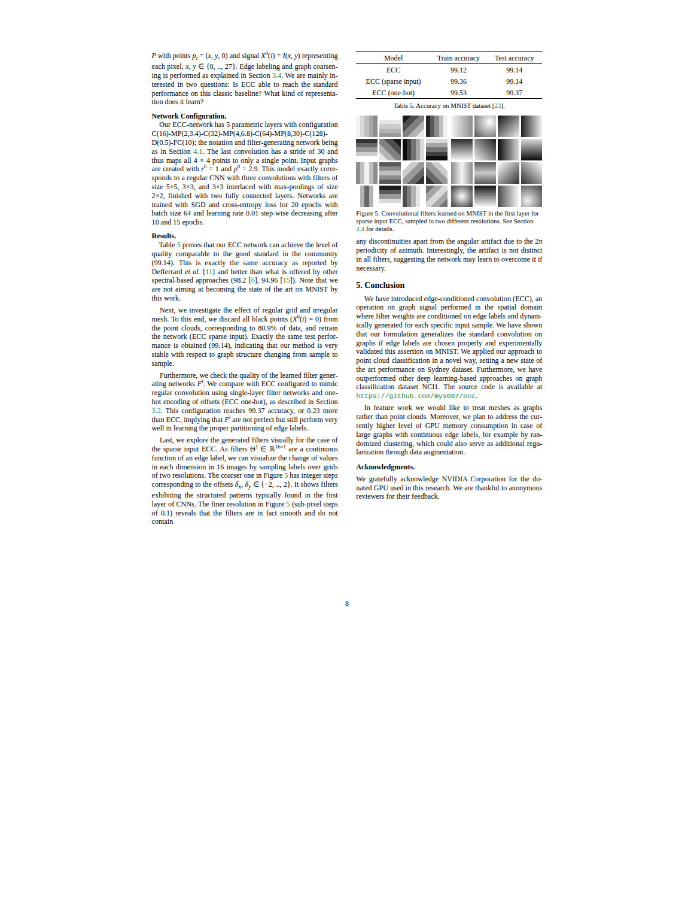P with points pi = (x, y, 0) and signal X0(i) = I(x, y) representing each pixel, x, y ∈ {0, .., 27}. Edge labeling and graph coarsening is performed as explained in Section 3.4. We are mainly interested in two questions: Is ECC able to reach the standard performance on this classic baseline? What kind of representation does it learn?
Network Configuration.
Our ECC-network has 5 parametric layers with configuration C(16)-MP(2,3.4)-C(32)-MP(4,6.8)-C(64)-MP(8,30)-C(128)-D(0.5)-FC(10); the notation and filter-generating network being as in Section 4.1. The last convolution has a stride of 30 and thus maps all 4 × 4 points to only a single point. Input graphs are created with r0 = 1 and ρ0 = 2.9. This model exactly corresponds to a regular CNN with three convolutions with filters of size 5×5, 3×3, and 3×3 interlaced with max-poolings of size 2×2, finished with two fully connected layers. Networks are trained with SGD and cross-entropy loss for 20 epochs with batch size 64 and learning rate 0.01 step-wise decreasing after 10 and 15 epochs.
Results.
Table 5 proves that our ECC network can achieve the level of quality comparable to the good standard in the community (99.14). This is exactly the same accuracy as reported by Defferrard et al. [11] and better than what is offered by other spectral-based approaches (98.2 [6], 94.96 [15]). Note that we are not aiming at becoming the state of the art on MNIST by this work.
Next, we investigate the effect of regular grid and irregular mesh. To this end, we discard all black points (X0(i) = 0) from the point clouds, corresponding to 80.9% of data, and retrain the network (ECC sparse input). Exactly the same test performance is obtained (99.14), indicating that our method is very stable with respect to graph structure changing from sample to sample.
Furthermore, we check the quality of the learned filter generating networks Fl. We compare with ECC configured to mimic regular convolution using single-layer filter networks and one-hot encoding of offsets (ECC one-hot), as described in Section 3.2. This configuration reaches 99.37 accuracy, or 0.23 more than ECC, implying that Fl are not perfect but still perform very well in learning the proper partitioning of edge labels.
Last, we explore the generated filters visually for the case of the sparse input ECC. As filters Θ1 ∈ ℝ16×1 are a continuous function of an edge label, we can visualize the change of values in each dimension in 16 images by sampling labels over grids of two resolutions. The coarser one in Figure 5 has integer steps corresponding to the offsets δx, δy ∈ {−2, .., 2}. It shows filters exhibiting the structured patterns typically found in the first layer of CNNs. The finer resolution in Figure 5 (sub-pixel steps of 0.1) reveals that the filters are in fact smooth and do not contain
| Model | Train accuracy | Test accuracy |
| --- | --- | --- |
| ECC | 99.12 | 99.14 |
| ECC (sparse input) | 99.36 | 99.14 |
| ECC (one-hot) | 99.53 | 99.37 |
Table 5. Accuracy on MNIST dataset [23].
Figure 5. Convolutional filters learned on MNIST in the first layer for sparse input ECC, sampled in two different resolutions. See Section 4.4 for details.
any discontinuities apart from the angular artifact due to the 2π periodicity of azimuth. Interestingly, the artifact is not distinct in all filters, suggesting the network may learn to overcome it if necessary.
5. Conclusion
We have introduced edge-conditioned convolution (ECC), an operation on graph signal performed in the spatial domain where filter weights are conditioned on edge labels and dynamically generated for each specific input sample. We have shown that our formulation generalizes the standard convolution on graphs if edge labels are chosen properly and experimentally validated this assertion on MNIST. We applied our approach to point cloud classification in a novel way, setting a new state of the art performance on Sydney dataset. Furthermore, we have outperformed other deep learning-based approaches on graph classification dataset NCI1. The source code is available at https://github.com/mys007/ecc.
In feature work we would like to treat meshes as graphs rather than point clouds. Moreover, we plan to address the currently higher level of GPU memory consumption in case of large graphs with continuous edge labels, for example by randomized clustering, which could also serve as additional regularization through data augmentation.
Acknowledgments.
We gratefully acknowledge NVIDIA Corporation for the donated GPU used in this research. We are thankful to anonymous reviewers for their feedback.
8